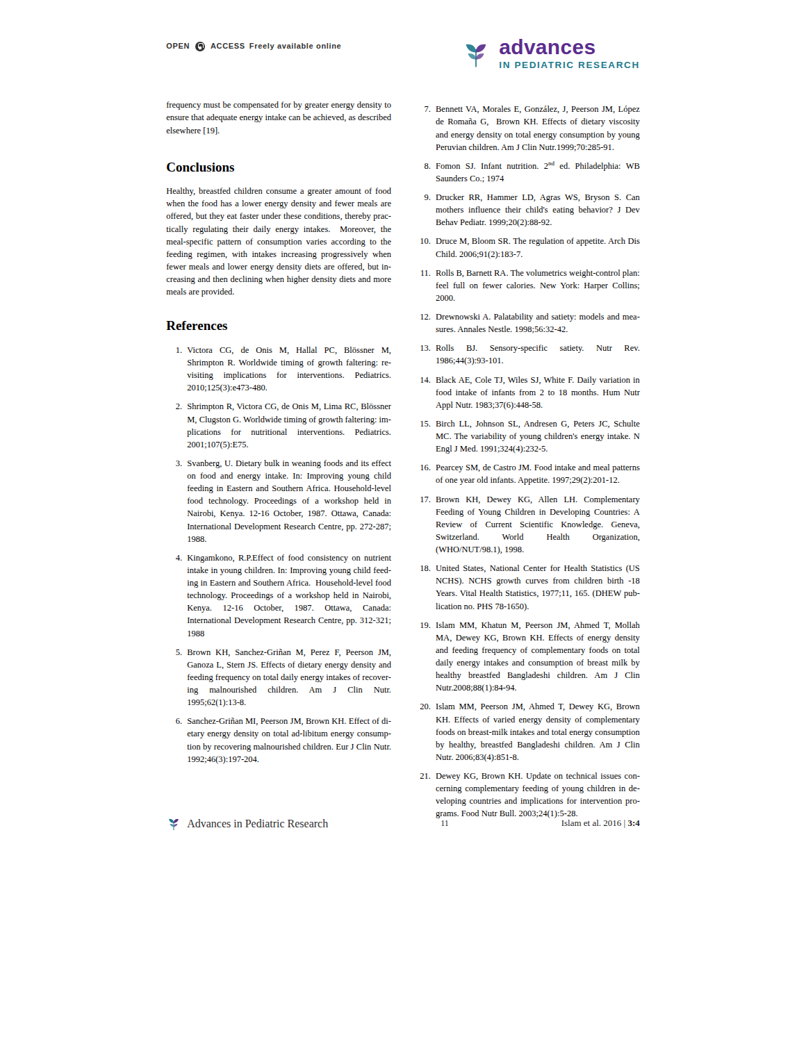OPEN ACCESS Freely available online
advances
IN PEDIATRIC RESEARCH
frequency must be compensated for by greater energy density to ensure that adequate energy intake can be achieved, as described elsewhere [19].
Conclusions
Healthy, breastfed children consume a greater amount of food when the food has a lower energy density and fewer meals are offered, but they eat faster under these conditions, thereby practically regulating their daily energy intakes. Moreover, the meal-specific pattern of consumption varies according to the feeding regimen, with intakes increasing progressively when fewer meals and lower energy density diets are offered, but increasing and then declining when higher density diets and more meals are provided.
References
Victora CG, de Onis M, Hallal PC, Blössner M, Shrimpton R. Worldwide timing of growth faltering: revisiting implications for interventions. Pediatrics. 2010;125(3):e473-480.
Shrimpton R, Victora CG, de Onis M, Lima RC, Blössner M, Clugston G. Worldwide timing of growth faltering: implications for nutritional interventions. Pediatrics. 2001;107(5):E75.
Svanberg, U. Dietary bulk in weaning foods and its effect on food and energy intake. In: Improving young child feeding in Eastern and Southern Africa. Household-level food technology. Proceedings of a workshop held in Nairobi, Kenya. 12-16 October, 1987. Ottawa, Canada: International Development Research Centre, pp. 272-287; 1988.
Kingamkono, R.P.Effect of food consistency on nutrient intake in young children. In: Improving young child feeding in Eastern and Southern Africa. Household-level food technology. Proceedings of a workshop held in Nairobi, Kenya. 12-16 October, 1987. Ottawa, Canada: International Development Research Centre, pp. 312-321; 1988
Brown KH, Sanchez-Griñan M, Perez F, Peerson JM, Ganoza L, Stern JS. Effects of dietary energy density and feeding frequency on total daily energy intakes of recovering malnourished children. Am J Clin Nutr. 1995;62(1):13-8.
Sanchez-Griñan MI, Peerson JM, Brown KH. Effect of dietary energy density on total ad-libitum energy consumption by recovering malnourished children. Eur J Clin Nutr. 1992;46(3):197-204.
Bennett VA, Morales E, González, J, Peerson JM, López de Romaña G, Brown KH. Effects of dietary viscosity and energy density on total energy consumption by young Peruvian children. Am J Clin Nutr.1999;70:285-91.
Fomon SJ. Infant nutrition. 2nd ed. Philadelphia: WB Saunders Co.; 1974
Drucker RR, Hammer LD, Agras WS, Bryson S. Can mothers influence their child's eating behavior? J Dev Behav Pediatr. 1999;20(2):88-92.
Druce M, Bloom SR. The regulation of appetite. Arch Dis Child. 2006;91(2):183-7.
Rolls B, Barnett RA. The volumetrics weight-control plan: feel full on fewer calories. New York: Harper Collins; 2000.
Drewnowski A. Palatability and satiety: models and measures. Annales Nestle. 1998;56:32-42.
Rolls BJ. Sensory-specific satiety. Nutr Rev. 1986;44(3):93-101.
Black AE, Cole TJ, Wiles SJ, White F. Daily variation in food intake of infants from 2 to 18 months. Hum Nutr Appl Nutr. 1983;37(6):448-58.
Birch LL, Johnson SL, Andresen G, Peters JC, Schulte MC. The variability of young children's energy intake. N Engl J Med. 1991;324(4):232-5.
Pearcey SM, de Castro JM. Food intake and meal patterns of one year old infants. Appetite. 1997;29(2):201-12.
Brown KH, Dewey KG, Allen LH. Complementary Feeding of Young Children in Developing Countries: A Review of Current Scientific Knowledge. Geneva, Switzerland. World Health Organization, (WHO/NUT/98.1), 1998.
United States, National Center for Health Statistics (US NCHS). NCHS growth curves from children birth -18 Years. Vital Health Statistics, 1977;11, 165. (DHEW publication no. PHS 78-1650).
Islam MM, Khatun M, Peerson JM, Ahmed T, Mollah MA, Dewey KG, Brown KH. Effects of energy density and feeding frequency of complementary foods on total daily energy intakes and consumption of breast milk by healthy breastfed Bangladeshi children. Am J Clin Nutr.2008;88(1):84-94.
Islam MM, Peerson JM, Ahmed T, Dewey KG, Brown KH. Effects of varied energy density of complementary foods on breast-milk intakes and total energy consumption by healthy, breastfed Bangladeshi children. Am J Clin Nutr. 2006;83(4):851-8.
Dewey KG, Brown KH. Update on technical issues concerning complementary feeding of young children in developing countries and implications for intervention programs. Food Nutr Bull. 2003;24(1):5-28.
Advances in Pediatric Research
11
Islam et al. 2016 | 3:4